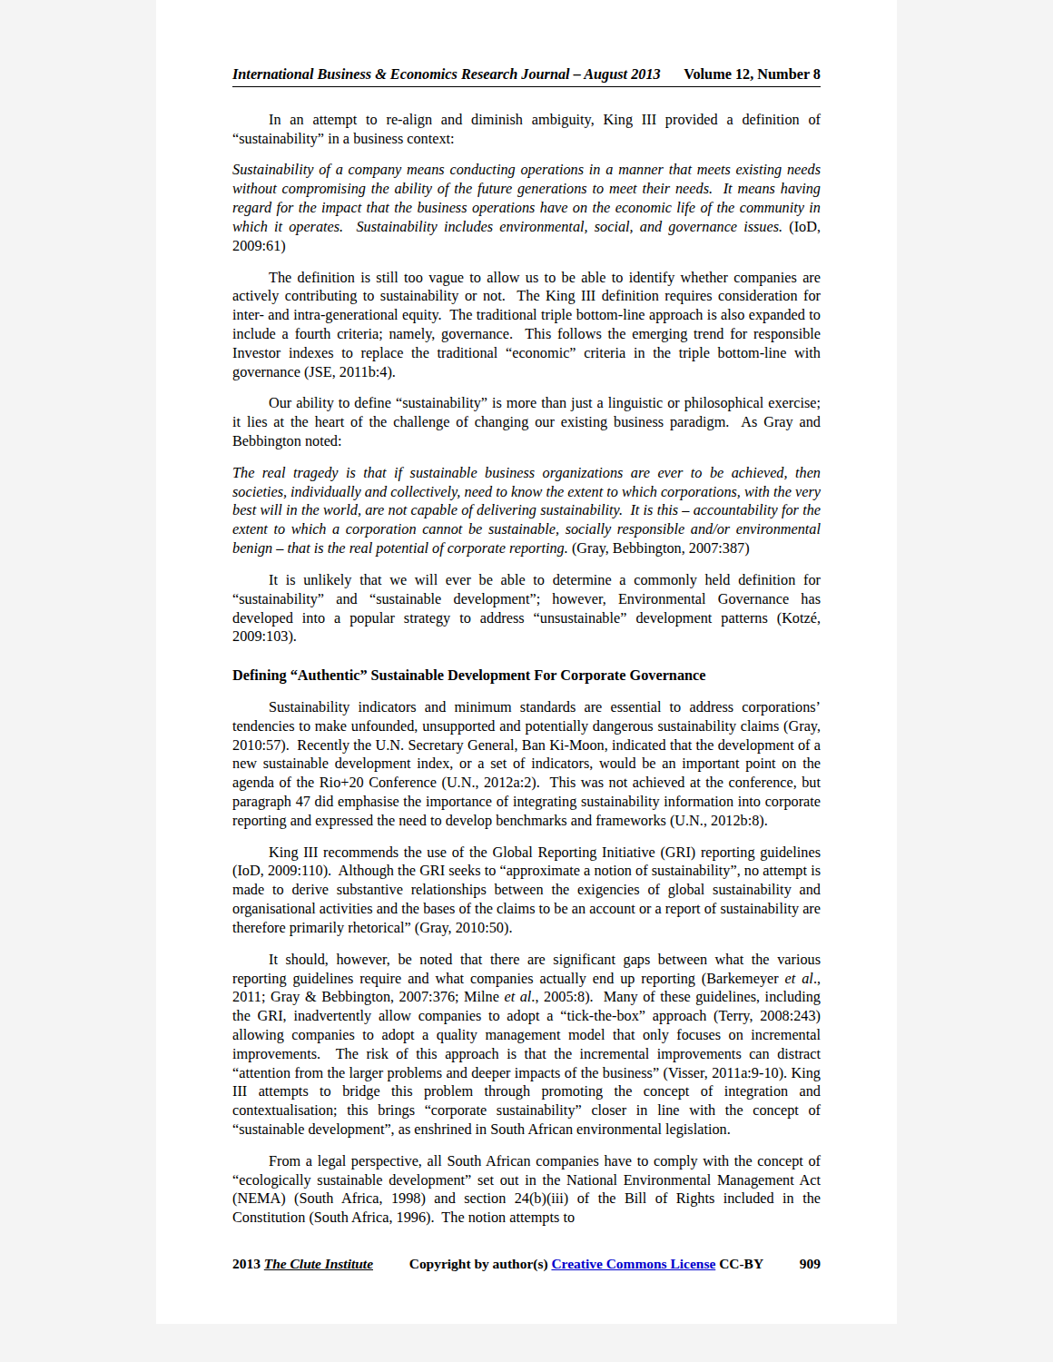International Business & Economics Research Journal – August 2013 Volume 12, Number 8
In an attempt to re-align and diminish ambiguity, King III provided a definition of “sustainability” in a business context:
Sustainability of a company means conducting operations in a manner that meets existing needs without compromising the ability of the future generations to meet their needs. It means having regard for the impact that the business operations have on the economic life of the community in which it operates. Sustainability includes environmental, social, and governance issues. (IoD, 2009:61)
The definition is still too vague to allow us to be able to identify whether companies are actively contributing to sustainability or not. The King III definition requires consideration for inter- and intra-generational equity. The traditional triple bottom-line approach is also expanded to include a fourth criteria; namely, governance. This follows the emerging trend for responsible Investor indexes to replace the traditional “economic” criteria in the triple bottom-line with governance (JSE, 2011b:4).
Our ability to define “sustainability” is more than just a linguistic or philosophical exercise; it lies at the heart of the challenge of changing our existing business paradigm. As Gray and Bebbington noted:
The real tragedy is that if sustainable business organizations are ever to be achieved, then societies, individually and collectively, need to know the extent to which corporations, with the very best will in the world, are not capable of delivering sustainability. It is this – accountability for the extent to which a corporation cannot be sustainable, socially responsible and/or environmental benign – that is the real potential of corporate reporting. (Gray, Bebbington, 2007:387)
It is unlikely that we will ever be able to determine a commonly held definition for “sustainability” and “sustainable development”; however, Environmental Governance has developed into a popular strategy to address “unsustainable” development patterns (Kotzé, 2009:103).
Defining “Authentic” Sustainable Development For Corporate Governance
Sustainability indicators and minimum standards are essential to address corporations’ tendencies to make unfounded, unsupported and potentially dangerous sustainability claims (Gray, 2010:57). Recently the U.N. Secretary General, Ban Ki-Moon, indicated that the development of a new sustainable development index, or a set of indicators, would be an important point on the agenda of the Rio+20 Conference (U.N., 2012a:2). This was not achieved at the conference, but paragraph 47 did emphasise the importance of integrating sustainability information into corporate reporting and expressed the need to develop benchmarks and frameworks (U.N., 2012b:8).
King III recommends the use of the Global Reporting Initiative (GRI) reporting guidelines (IoD, 2009:110). Although the GRI seeks to “approximate a notion of sustainability”, no attempt is made to derive substantive relationships between the exigencies of global sustainability and organisational activities and the bases of the claims to be an account or a report of sustainability are therefore primarily rhetorical” (Gray, 2010:50).
It should, however, be noted that there are significant gaps between what the various reporting guidelines require and what companies actually end up reporting (Barkemeyer et al., 2011; Gray & Bebbington, 2007:376; Milne et al., 2005:8). Many of these guidelines, including the GRI, inadvertently allow companies to adopt a “tick-the-box” approach (Terry, 2008:243) allowing companies to adopt a quality management model that only focuses on incremental improvements. The risk of this approach is that the incremental improvements can distract “attention from the larger problems and deeper impacts of the business” (Visser, 2011a:9-10). King III attempts to bridge this problem through promoting the concept of integration and contextualisation; this brings “corporate sustainability” closer in line with the concept of “sustainable development”, as enshrined in South African environmental legislation.
From a legal perspective, all South African companies have to comply with the concept of “ecologically sustainable development” set out in the National Environmental Management Act (NEMA) (South Africa, 1998) and section 24(b)(iii) of the Bill of Rights included in the Constitution (South Africa, 1996). The notion attempts to
2013 The Clute Institute Copyright by author(s) Creative Commons License CC-BY 909